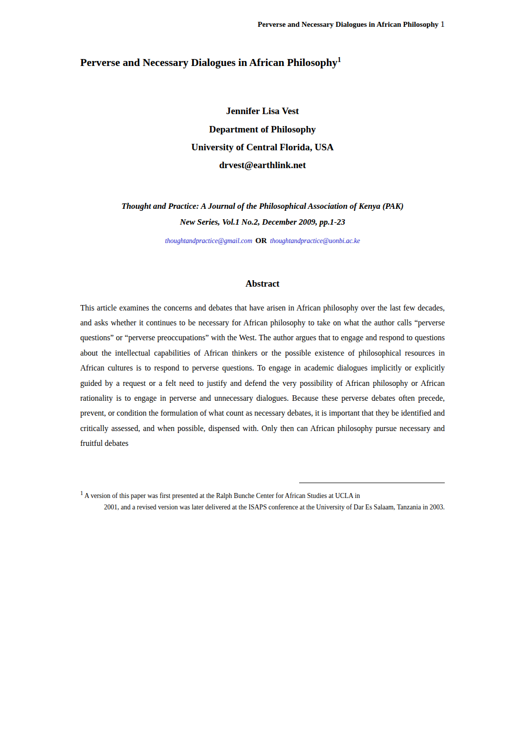Perverse and Necessary Dialogues in African Philosophy 1
Perverse and Necessary Dialogues in African Philosophy1
Jennifer Lisa Vest
Department of Philosophy
University of Central Florida, USA
drvest@earthlink.net
Thought and Practice: A Journal of the Philosophical Association of Kenya (PAK)
New Series, Vol.1 No.2, December 2009, pp.1-23
thoughtandpractice@gmail.com OR thoughtandpractice@uonbi.ac.ke
Abstract
This article examines the concerns and debates that have arisen in African philosophy over the last few decades, and asks whether it continues to be necessary for African philosophy to take on what the author calls “perverse questions” or “perverse preoccupations” with the West. The author argues that to engage and respond to questions about the intellectual capabilities of African thinkers or the possible existence of philosophical resources in African cultures is to respond to perverse questions. To engage in academic dialogues implicitly or explicitly guided by a request or a felt need to justify and defend the very possibility of African philosophy or African rationality is to engage in perverse and unnecessary dialogues. Because these perverse debates often precede, prevent, or condition the formulation of what count as necessary debates, it is important that they be identified and critically assessed, and when possible, dispensed with. Only then can African philosophy pursue necessary and fruitful debates
1 A version of this paper was first presented at the Ralph Bunche Center for African Studies at UCLA in
2001, and a revised version was later delivered at the ISAPS conference at the University of Dar Es Salaam, Tanzania in 2003.